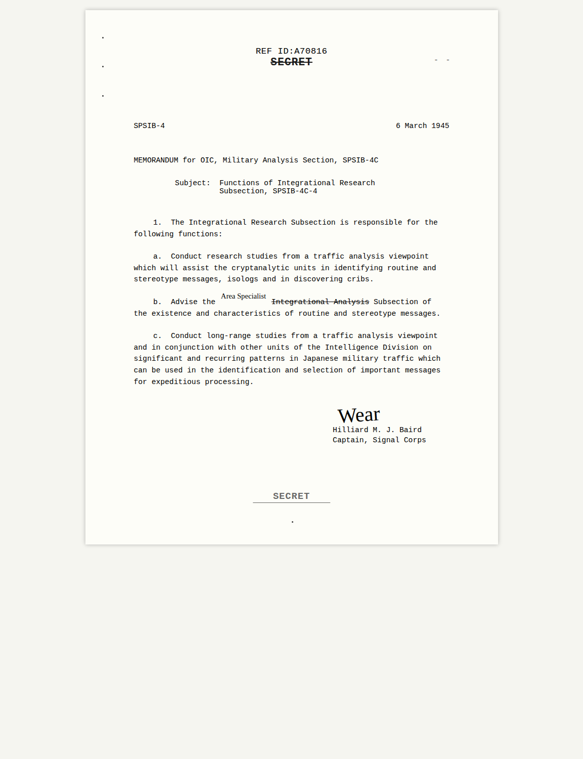REF ID:A70816
SECRET
- -
SPSIB-4
6 March 1945
MEMORANDUM for OIC, Military Analysis Section, SPSIB-4C
Subject: Functions of Integrational Research
Subsection, SPSIB-4C-4
1. The Integrational Research Subsection is responsible for the following functions:
a. Conduct research studies from a traffic analysis viewpoint which will assist the cryptanalytic units in identifying routine and stereotype messages, isologs and in discovering cribs.
b. Advise the Area Specialist Integrational Analysis Subsection of the existence and characteristics of routine and stereotype messages.
c. Conduct long-range studies from a traffic analysis viewpoint and in conjunction with other units of the Intelligence Division on significant and recurring patterns in Japanese military traffic which can be used in the identification and selection of important messages for expeditious processing.
Wear
Hilliard M. J. Baird
Captain, Signal Corps
SECRET